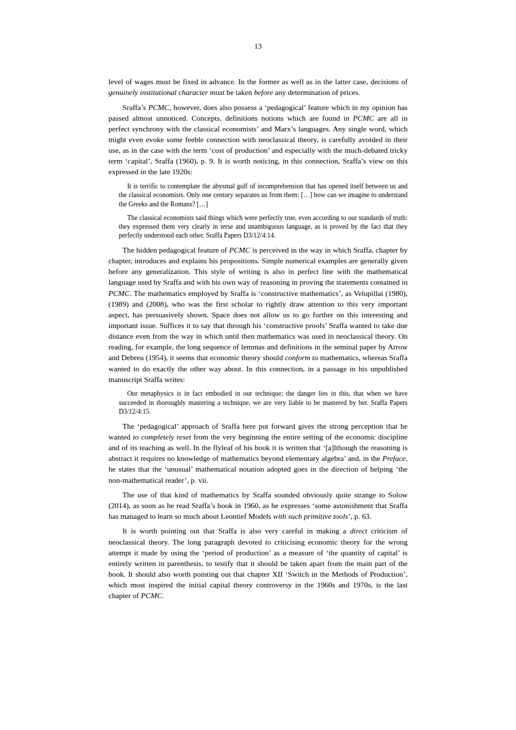13
level of wages must be fixed in advance. In the former as well as in the latter case, decisions of genuinely institutional character must be taken before any determination of prices.
Sraffa’s PCMC, however, does also possess a ‘pedagogical’ feature which in my opinion has passed almost unnoticed. Concepts, definitions notions which are found in PCMC are all in perfect synchrony with the classical economists’ and Marx’s languages. Any single word, which might even evoke some feeble connection with neoclassical theory, is carefully avoided in their use, as in the case with the term ‘cost of production’ and especially with the much-debated tricky term ‘capital’, Sraffa (1960), p. 9. It is worth noticing, in this connection, Sraffa’s view on this expressed in the late 1920s:
It is terrific to contemplate the abysmal gulf of incomprehension that has opened itself between us and the classical economists. Only one century separates us from them: […] how can we imagine to understand the Greeks and the Romans? […]
The classical economists said things which were perfectly true, even according to our standards of truth: they expressed them very clearly in terse and unambiguous language, as is proved by the fact that they perfectly understood each other. Sraffa Papers D3/12/4:14.
The hidden pedagogical feature of PCMC is perceived in the way in which Sraffa, chapter by chapter, introduces and explains his propositions. Simple numerical examples are generally given before any generalization. This style of writing is also in perfect line with the mathematical language used by Sraffa and with his own way of reasoning in proving the statements contained in PCMC. The mathematics employed by Sraffa is ‘constructive mathematics’, as Velupillai (1980), (1989) and (2008), who was the first scholar to rightly draw attention to this very important aspect, has persuasively shown. Space does not allow us to go further on this interesting and important issue. Suffices it to say that through his ‘constructive proofs’ Sraffa wanted to take due distance even from the way in which until then mathematics was used in neoclassical theory. On reading, for example, the long sequence of lemmas and definitions in the seminal paper by Arrow and Debreu (1954), it seems that economic theory should conform to mathematics, whereas Sraffa wanted to do exactly the other way about. In this connection, in a passage in his unpublished manuscript Sraffa writes:
Our metaphysics is in fact embodied in our technique; the danger lies in this, that when we have succeeded in thoroughly mastering a technique, we are very liable to be mastered by her. Sraffa Papers D3/12/4:15.
The ‘pedagogical’ approach of Sraffa here put forward gives the strong perception that he wanted to completely reset from the very beginning the entire setting of the economic discipline and of its teaching as well. In the flyleaf of his book it is written that ‘[a]lthough the reasoning is abstract it requires no knowledge of mathematics beyond elementary algebra’ and, in the Preface, he states that the ‘unusual’ mathematical notation adopted goes in the direction of helping ‘the non-mathematical reader’, p. vii.
The use of that kind of mathematics by Sraffa sounded obviously quite strange to Solow (2014), as soon as he read Sraffa’s book in 1960, as he expresses ‘some astonishment that Sraffa has managed to learn so much about Leontief Models with such primitive tools’, p. 63.
It is worth pointing out that Sraffa is also very careful in making a direct criticism of neoclassical theory. The long paragraph devoted to criticising economic theory for the wrong attempt it made by using the ‘period of production’ as a measure of ‘the quantity of capital’ is entirely written in parenthesis, to testify that it should be taken apart from the main part of the book. It should also worth pointing out that chapter XII ‘Switch in the Methods of Production’, which most inspired the initial capital theory controversy in the 1960s and 1970s, is the last chapter of PCMC.